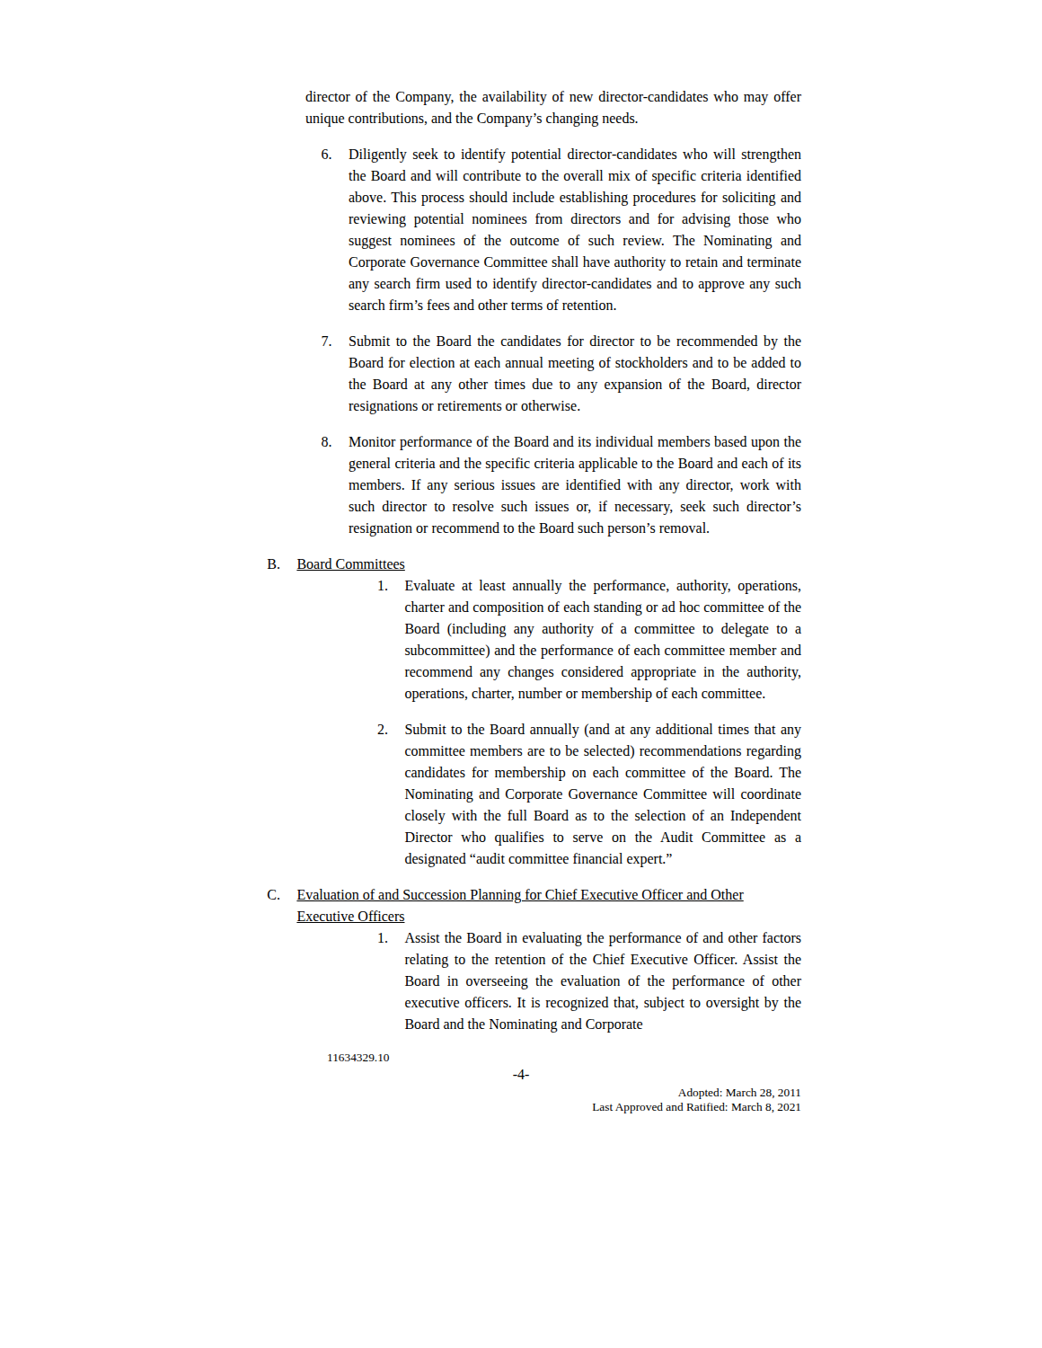director of the Company, the availability of new director-candidates who may offer unique contributions, and the Company’s changing needs.
Diligently seek to identify potential director-candidates who will strengthen the Board and will contribute to the overall mix of specific criteria identified above. This process should include establishing procedures for soliciting and reviewing potential nominees from directors and for advising those who suggest nominees of the outcome of such review. The Nominating and Corporate Governance Committee shall have authority to retain and terminate any search firm used to identify director-candidates and to approve any such search firm’s fees and other terms of retention.
Submit to the Board the candidates for director to be recommended by the Board for election at each annual meeting of stockholders and to be added to the Board at any other times due to any expansion of the Board, director resignations or retirements or otherwise.
Monitor performance of the Board and its individual members based upon the general criteria and the specific criteria applicable to the Board and each of its members. If any serious issues are identified with any director, work with such director to resolve such issues or, if necessary, seek such director’s resignation or recommend to the Board such person’s removal.
Board Committees
Evaluate at least annually the performance, authority, operations, charter and composition of each standing or ad hoc committee of the Board (including any authority of a committee to delegate to a subcommittee) and the performance of each committee member and recommend any changes considered appropriate in the authority, operations, charter, number or membership of each committee.
Submit to the Board annually (and at any additional times that any committee members are to be selected) recommendations regarding candidates for membership on each committee of the Board. The Nominating and Corporate Governance Committee will coordinate closely with the full Board as to the selection of an Independent Director who qualifies to serve on the Audit Committee as a designated “audit committee financial expert.”
Evaluation of and Succession Planning for Chief Executive Officer and Other Executive Officers
Assist the Board in evaluating the performance of and other factors relating to the retention of the Chief Executive Officer. Assist the Board in overseeing the evaluation of the performance of other executive officers. It is recognized that, subject to oversight by the Board and the Nominating and Corporate
-4-
Adopted: March 28, 2011
Last Approved and Ratified: March 8, 2021
11634329.10